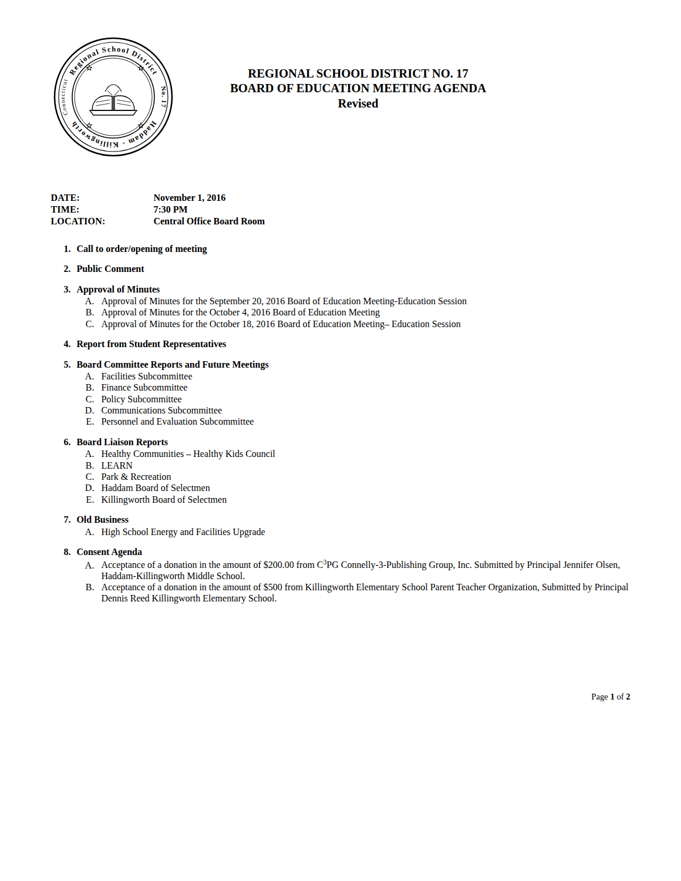Regional School District Haddam - Killingworth Connecticut No. 17 ☆ ☆ ☆ ☆
REGIONAL SCHOOL DISTRICT NO. 17
BOARD OF EDUCATION MEETING AGENDA
Revised
| DATE: | November 1, 2016 |
| TIME: | 7:30 PM |
| LOCATION: | Central Office Board Room |
Call to order/opening of meeting
Public Comment
Approval of Minutes
Approval of Minutes for the September 20, 2016 Board of Education Meeting-Education Session
Approval of Minutes for the October 4, 2016 Board of Education Meeting
Approval of Minutes for the October 18, 2016 Board of Education Meeting– Education Session
Report from Student Representatives
Board Committee Reports and Future Meetings
Facilities Subcommittee
Finance Subcommittee
Policy Subcommittee
Communications Subcommittee
Personnel and Evaluation Subcommittee
Board Liaison Reports
Healthy Communities – Healthy Kids Council
LEARN
Park & Recreation
Haddam Board of Selectmen
Killingworth Board of Selectmen
Old Business
High School Energy and Facilities Upgrade
Consent Agenda
Acceptance of a donation in the amount of $200.00 from C3 PG Connelly-3-Publishing Group, Inc. Submitted by Principal Jennifer Olsen, Haddam-Killingworth Middle School.
Acceptance of a donation in the amount of $500 from Killingworth Elementary School Parent Teacher Organization, Submitted by Principal Dennis Reed Killingworth Elementary School.
Page 1 of 2